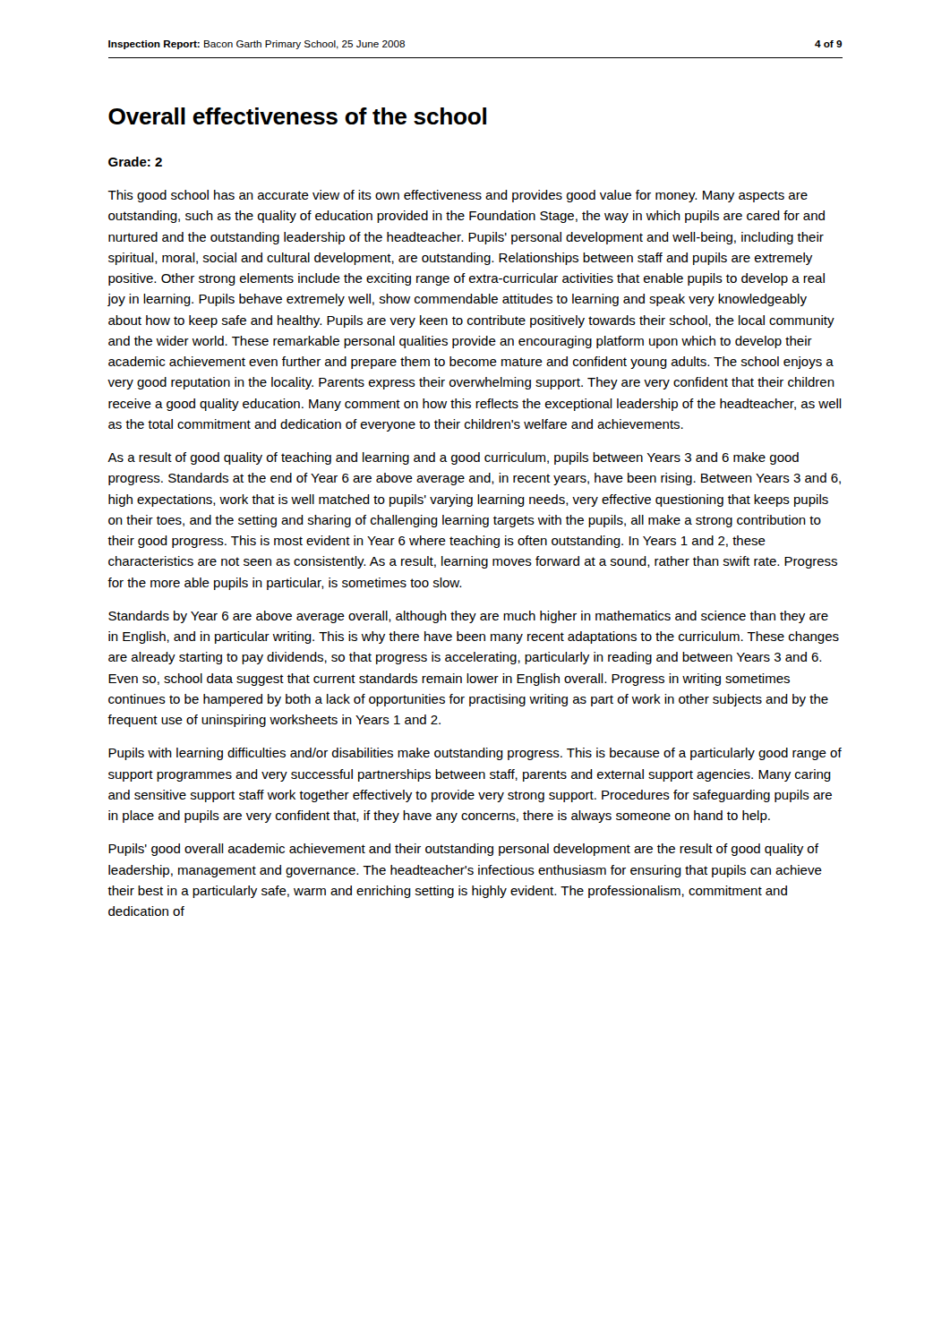Inspection Report: Bacon Garth Primary School, 25 June 2008
4 of 9
Overall effectiveness of the school
Grade: 2
This good school has an accurate view of its own effectiveness and provides good value for money. Many aspects are outstanding, such as the quality of education provided in the Foundation Stage, the way in which pupils are cared for and nurtured and the outstanding leadership of the headteacher. Pupils' personal development and well-being, including their spiritual, moral, social and cultural development, are outstanding. Relationships between staff and pupils are extremely positive. Other strong elements include the exciting range of extra-curricular activities that enable pupils to develop a real joy in learning. Pupils behave extremely well, show commendable attitudes to learning and speak very knowledgeably about how to keep safe and healthy. Pupils are very keen to contribute positively towards their school, the local community and the wider world. These remarkable personal qualities provide an encouraging platform upon which to develop their academic achievement even further and prepare them to become mature and confident young adults. The school enjoys a very good reputation in the locality. Parents express their overwhelming support. They are very confident that their children receive a good quality education. Many comment on how this reflects the exceptional leadership of the headteacher, as well as the total commitment and dedication of everyone to their children's welfare and achievements.
As a result of good quality of teaching and learning and a good curriculum, pupils between Years 3 and 6 make good progress. Standards at the end of Year 6 are above average and, in recent years, have been rising. Between Years 3 and 6, high expectations, work that is well matched to pupils' varying learning needs, very effective questioning that keeps pupils on their toes, and the setting and sharing of challenging learning targets with the pupils, all make a strong contribution to their good progress. This is most evident in Year 6 where teaching is often outstanding. In Years 1 and 2, these characteristics are not seen as consistently. As a result, learning moves forward at a sound, rather than swift rate. Progress for the more able pupils in particular, is sometimes too slow.
Standards by Year 6 are above average overall, although they are much higher in mathematics and science than they are in English, and in particular writing. This is why there have been many recent adaptations to the curriculum. These changes are already starting to pay dividends, so that progress is accelerating, particularly in reading and between Years 3 and 6. Even so, school data suggest that current standards remain lower in English overall. Progress in writing sometimes continues to be hampered by both a lack of opportunities for practising writing as part of work in other subjects and by the frequent use of uninspiring worksheets in Years 1 and 2.
Pupils with learning difficulties and/or disabilities make outstanding progress. This is because of a particularly good range of support programmes and very successful partnerships between staff, parents and external support agencies. Many caring and sensitive support staff work together effectively to provide very strong support. Procedures for safeguarding pupils are in place and pupils are very confident that, if they have any concerns, there is always someone on hand to help.
Pupils' good overall academic achievement and their outstanding personal development are the result of good quality of leadership, management and governance. The headteacher's infectious enthusiasm for ensuring that pupils can achieve their best in a particularly safe, warm and enriching setting is highly evident. The professionalism, commitment and dedication of